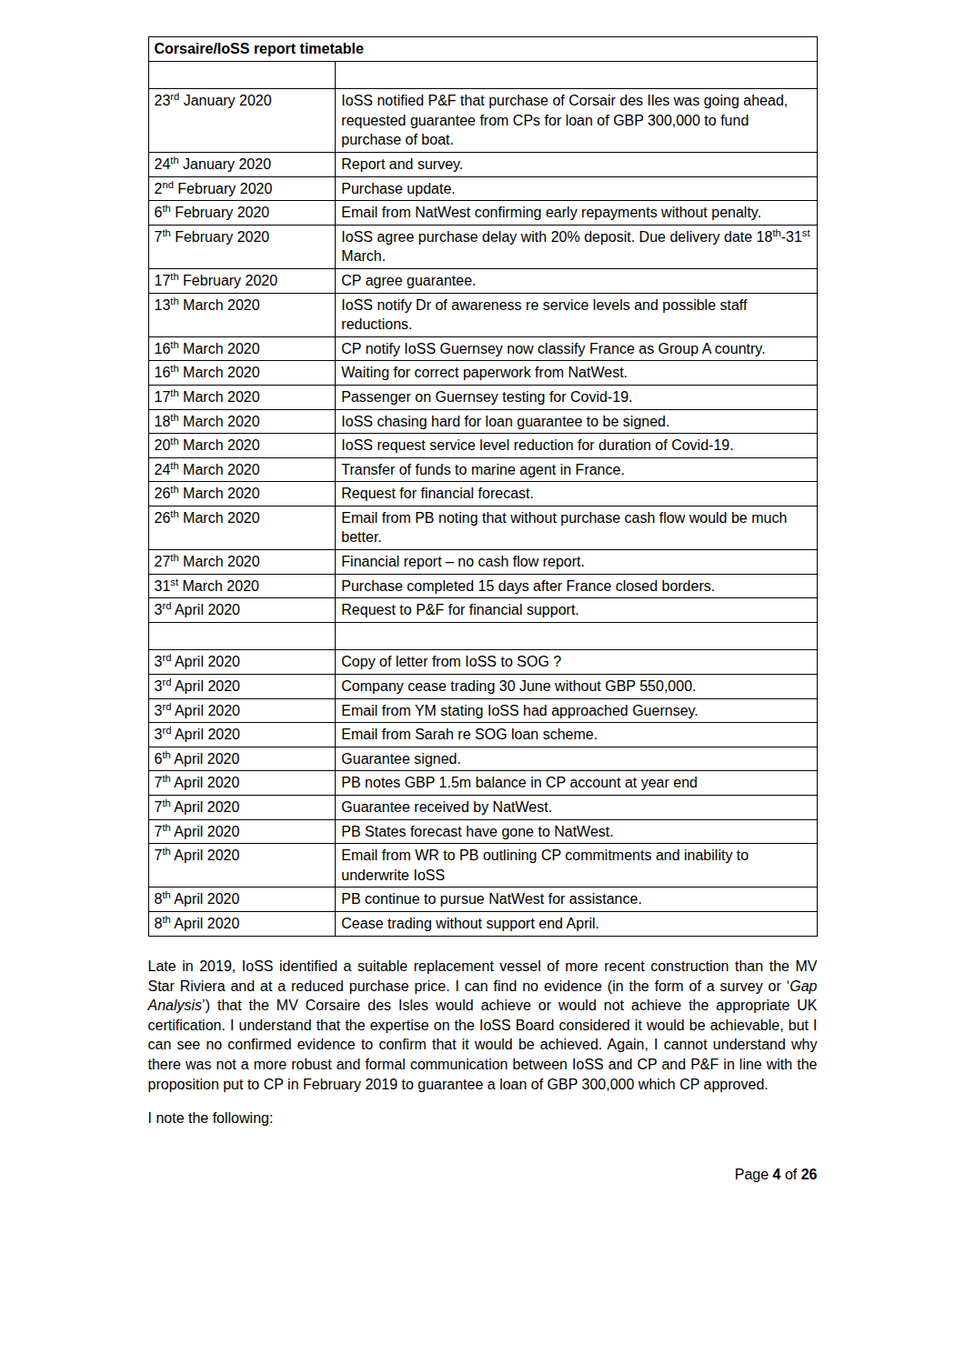| Corsaire/IoSS report timetable |
| --- |
| 23 rd January 2020 | IoSS notified P&F that purchase of Corsair des Iles was going ahead, requested guarantee from CPs for loan of GBP 300,000 to fund purchase of boat. |
| 24 th January 2020 | Report and survey. |
| 2 nd February 2020 | Purchase update. |
| 6 th February 2020 | Email from NatWest confirming early repayments without penalty. |
| 7 th February 2020 | IoSS agree purchase delay with 20% deposit. Due delivery date 18 th -31 st March. |
| 17 th February 2020 | CP agree guarantee. |
| 13 th March 2020 | IoSS notify Dr of awareness re service levels and possible staff reductions. |
| 16 th March 2020 | CP notify IoSS Guernsey now classify France as Group A country. |
| 16 th March 2020 | Waiting for correct paperwork from NatWest. |
| 17 th March 2020 | Passenger on Guernsey testing for Covid-19. |
| 18 th March 2020 | IoSS chasing hard for loan guarantee to be signed. |
| 20 th March 2020 | IoSS request service level reduction for duration of Covid-19. |
| 24 th March 2020 | Transfer of funds to marine agent in France. |
| 26 th March 2020 | Request for financial forecast. |
| 26 th March 2020 | Email from PB noting that without purchase cash flow would be much better. |
| 27 th March 2020 | Financial report – no cash flow report. |
| 31 st March 2020 | Purchase completed 15 days after France closed borders. |
| 3 rd April 2020 | Request to P&F for financial support. |
| 3 rd April 2020 | Copy of letter from IoSS to SOG ? |
| 3 rd April 2020 | Company cease trading 30 June without GBP 550,000. |
| 3 rd April 2020 | Email from YM stating IoSS had approached Guernsey. |
| 3 rd April 2020 | Email from Sarah re SOG loan scheme. |
| 6 th April 2020 | Guarantee signed. |
| 7 th April 2020 | PB notes GBP 1.5m balance in CP account at year end |
| 7 th April 2020 | Guarantee received by NatWest. |
| 7 th April 2020 | PB States forecast have gone to NatWest. |
| 7 th April 2020 | Email from WR to PB outlining CP commitments and inability to underwrite IoSS |
| 8 th April 2020 | PB continue to pursue NatWest for assistance. |
| 8 th April 2020 | Cease trading without support end April. |
Late in 2019, IoSS identified a suitable replacement vessel of more recent construction than the MV Star Riviera and at a reduced purchase price. I can find no evidence (in the form of a survey or ‘Gap Analysis’) that the MV Corsaire des Isles would achieve or would not achieve the appropriate UK certification. I understand that the expertise on the IoSS Board considered it would be achievable, but I can see no confirmed evidence to confirm that it would be achieved. Again, I cannot understand why there was not a more robust and formal communication between IoSS and CP and P&F in line with the proposition put to CP in February 2019 to guarantee a loan of GBP 300,000 which CP approved.
I note the following:
Page 4 of 26